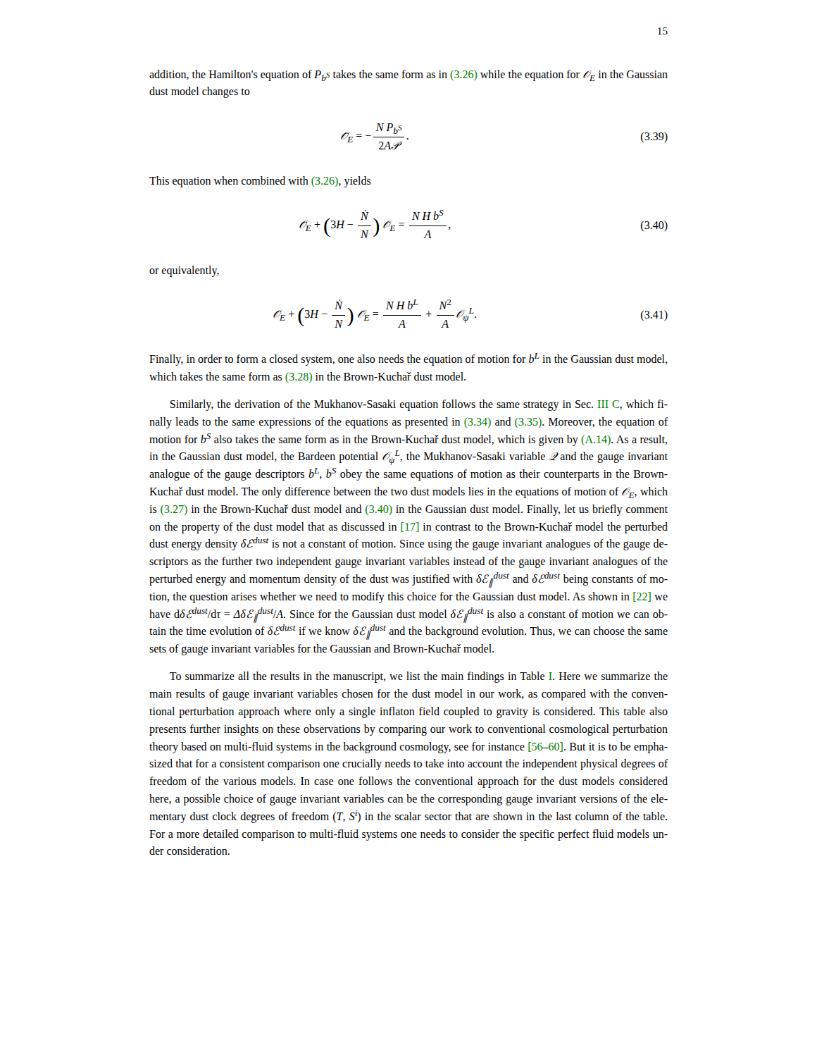15
addition, the Hamilton's equation of PbS takes the same form as in (3.26) while the equation for 𝒪E in the Gaussian dust model changes to
𝒪̈E = −N PbS 2A𝒫.
(3.39)
This equation when combined with (3.26), yields
𝒪̈E + (3H − ṄN) 𝒪̇E = N H bS A,
(3.40)
or equivalently,
𝒪̈E + (3H − ṄN) 𝒪̇E = N H bL A + N2 A 𝒪ψL.
(3.41)
Finally, in order to form a closed system, one also needs the equation of motion for bL in the Gaussian dust model, which takes the same form as (3.28) in the Brown-Kuchař dust model.
Similarly, the derivation of the Mukhanov-Sasaki equation follows the same strategy in Sec. III C, which finally leads to the same expressions of the equations as presented in (3.34) and (3.35). Moreover, the equation of motion for bS also takes the same form as in the Brown-Kuchař dust model, which is given by (A.14). As a result, in the Gaussian dust model, the Bardeen potential 𝒪ψL, the Mukhanov-Sasaki variable 𝒬 and the gauge invariant analogue of the gauge descriptors bL, bS obey the same equations of motion as their counterparts in the Brown-Kuchař dust model. The only difference between the two dust models lies in the equations of motion of 𝒪E, which is (3.27) in the Brown-Kuchař dust model and (3.40) in the Gaussian dust model. Finally, let us briefly comment on the property of the dust model that as discussed in [17] in contrast to the Brown-Kuchař model the perturbed dust energy density δℰdust is not a constant of motion. Since using the gauge invariant analogues of the gauge descriptors as the further two independent gauge invariant variables instead of the gauge invariant analogues of the perturbed energy and momentum density of the dust was justified with δℰ∥dust and δℰdust being constants of motion, the question arises whether we need to modify this choice for the Gaussian dust model. As shown in [22] we have dδℰdust/dτ = Δδℰ∥dust/A. Since for the Gaussian dust model δℰ∥dust is also a constant of motion we can obtain the time evolution of δℰdust if we know δℰ∥dust and the background evolution. Thus, we can choose the same sets of gauge invariant variables for the Gaussian and Brown-Kuchař model.
To summarize all the results in the manuscript, we list the main findings in Table I. Here we summarize the main results of gauge invariant variables chosen for the dust model in our work, as compared with the conventional perturbation approach where only a single inflaton field coupled to gravity is considered. This table also presents further insights on these observations by comparing our work to conventional cosmological perturbation theory based on multi-fluid systems in the background cosmology, see for instance [56–60]. But it is to be emphasized that for a consistent comparison one crucially needs to take into account the independent physical degrees of freedom of the various models. In case one follows the conventional approach for the dust models considered here, a possible choice of gauge invariant variables can be the corresponding gauge invariant versions of the elementary dust clock degrees of freedom (T, Si) in the scalar sector that are shown in the last column of the table. For a more detailed comparison to multi-fluid systems one needs to consider the specific perfect fluid models under consideration.